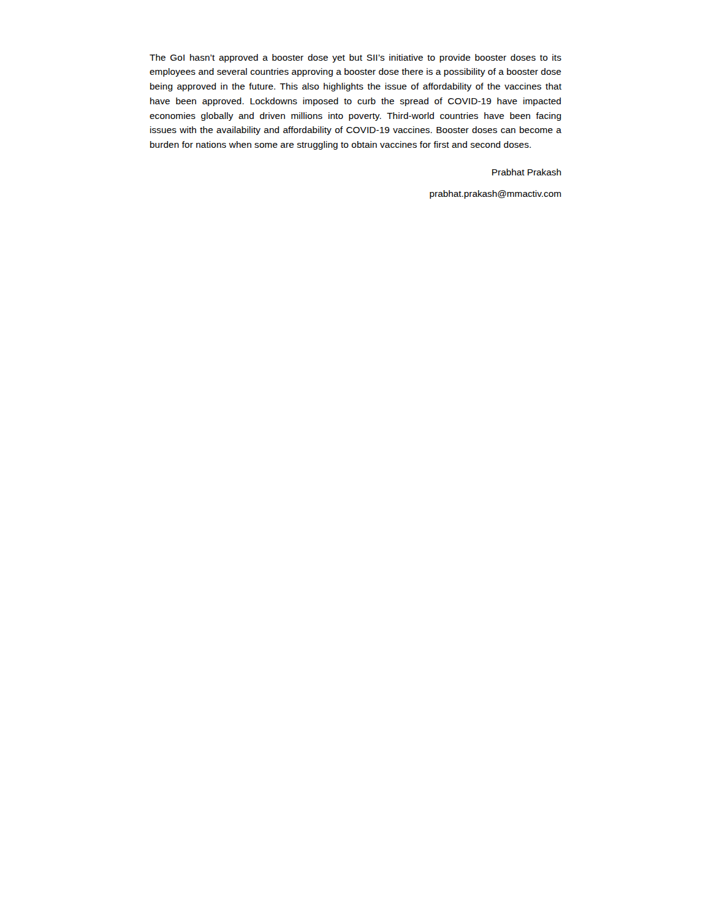The GoI hasn’t approved a booster dose yet but SII’s initiative to provide booster doses to its employees and several countries approving a booster dose there is a possibility of a booster dose being approved in the future. This also highlights the issue of affordability of the vaccines that have been approved. Lockdowns imposed to curb the spread of COVID-19 have impacted economies globally and driven millions into poverty. Third-world countries have been facing issues with the availability and affordability of COVID-19 vaccines. Booster doses can become a burden for nations when some are struggling to obtain vaccines for first and second doses.
Prabhat Prakash
prabhat.prakash@mmactiv.com